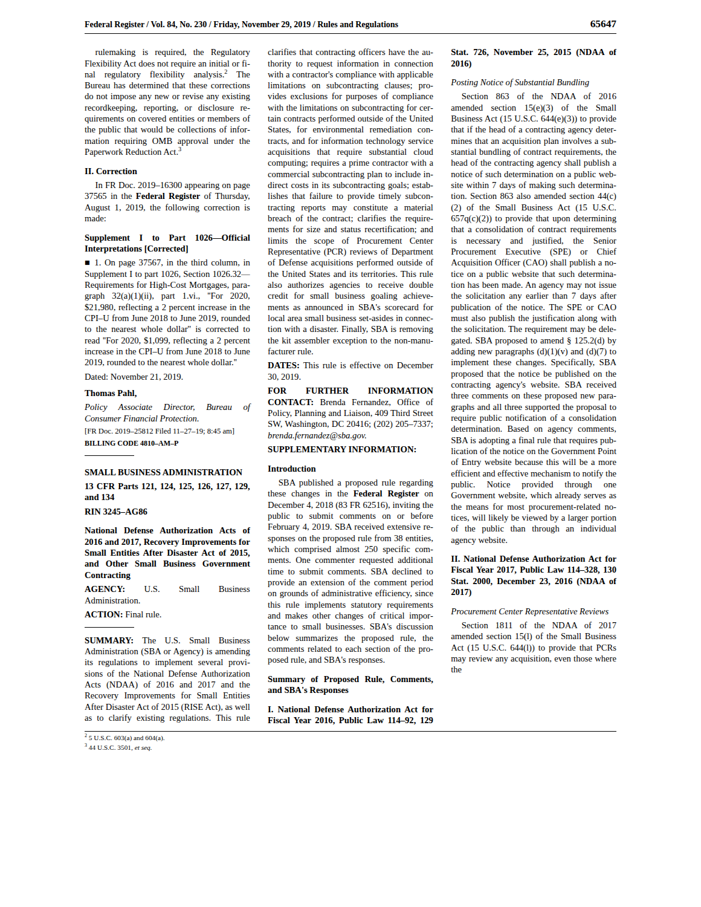Federal Register / Vol. 84, No. 230 / Friday, November 29, 2019 / Rules and Regulations
65647
rulemaking is required, the Regulatory Flexibility Act does not require an initial or final regulatory flexibility analysis.2 The Bureau has determined that these corrections do not impose any new or revise any existing recordkeeping, reporting, or disclosure requirements on covered entities or members of the public that would be collections of information requiring OMB approval under the Paperwork Reduction Act.3
II. Correction
In FR Doc. 2019–16300 appearing on page 37565 in the Federal Register of Thursday, August 1, 2019, the following correction is made:
Supplement I to Part 1026—Official Interpretations [Corrected]
■ 1. On page 37567, in the third column, in Supplement I to part 1026, Section 1026.32—Requirements for High-Cost Mortgages, paragraph 32(a)(1)(ii), part 1.vi., ''For 2020, $21,980, reflecting a 2 percent increase in the CPI–U from June 2018 to June 2019, rounded to the nearest whole dollar'' is corrected to read ''For 2020, $1,099, reflecting a 2 percent increase in the CPI–U from June 2018 to June 2019, rounded to the nearest whole dollar.''
Dated: November 21, 2019.
Thomas Pahl,
Policy Associate Director, Bureau of Consumer Financial Protection.
[FR Doc. 2019–25812 Filed 11–27–19; 8:45 am]
BILLING CODE 4810–AM–P
SMALL BUSINESS ADMINISTRATION
13 CFR Parts 121, 124, 125, 126, 127, 129, and 134
RIN 3245–AG86
National Defense Authorization Acts of 2016 and 2017, Recovery Improvements for Small Entities After Disaster Act of 2015, and Other Small Business Government Contracting
AGENCY: U.S. Small Business Administration.
ACTION: Final rule.
SUMMARY: The U.S. Small Business Administration (SBA or Agency) is amending its regulations to implement several provisions of the National Defense Authorization Acts (NDAA) of 2016 and 2017 and the Recovery Improvements for Small Entities After Disaster Act of 2015 (RISE Act), as well as to clarify existing regulations. This rule clarifies that contracting officers have the authority to request information in connection with a contractor's compliance with applicable limitations on subcontracting clauses; provides exclusions for purposes of compliance with the limitations on subcontracting for certain contracts performed outside of the United States, for environmental remediation contracts, and for information technology service acquisitions that require substantial cloud computing; requires a prime contractor with a commercial subcontracting plan to include indirect costs in its subcontracting goals; establishes that failure to provide timely subcontracting reports may constitute a material breach of the contract; clarifies the requirements for size and status recertification; and limits the scope of Procurement Center Representative (PCR) reviews of Department of Defense acquisitions performed outside of the United States and its territories. This rule also authorizes agencies to receive double credit for small business goaling achievements as announced in SBA's scorecard for local area small business set-asides in connection with a disaster. Finally, SBA is removing the kit assembler exception to the non-manufacturer rule.
DATES: This rule is effective on December 30, 2019.
FOR FURTHER INFORMATION CONTACT: Brenda Fernandez, Office of Policy, Planning and Liaison, 409 Third Street SW, Washington, DC 20416; (202) 205–7337; brenda.fernandez@sba.gov.
SUPPLEMENTARY INFORMATION:
Introduction
SBA published a proposed rule regarding these changes in the Federal Register on December 4, 2018 (83 FR 62516), inviting the public to submit comments on or before February 4, 2019. SBA received extensive responses on the proposed rule from 38 entities, which comprised almost 250 specific comments. One commenter requested additional time to submit comments. SBA declined to provide an extension of the comment period on grounds of administrative efficiency, since this rule implements statutory requirements and makes other changes of critical importance to small businesses. SBA's discussion below summarizes the proposed rule, the comments related to each section of the proposed rule, and SBA's responses.
Summary of Proposed Rule, Comments, and SBA's Responses
I. National Defense Authorization Act for Fiscal Year 2016, Public Law 114–92, 129 Stat. 726, November 25, 2015 (NDAA of 2016)
Posting Notice of Substantial Bundling
Section 863 of the NDAA of 2016 amended section 15(e)(3) of the Small Business Act (15 U.S.C. 644(e)(3)) to provide that if the head of a contracting agency determines that an acquisition plan involves a substantial bundling of contract requirements, the head of the contracting agency shall publish a notice of such determination on a public website within 7 days of making such determination. Section 863 also amended section 44(c)(2) of the Small Business Act (15 U.S.C. 657q(c)(2)) to provide that upon determining that a consolidation of contract requirements is necessary and justified, the Senior Procurement Executive (SPE) or Chief Acquisition Officer (CAO) shall publish a notice on a public website that such determination has been made. An agency may not issue the solicitation any earlier than 7 days after publication of the notice. The SPE or CAO must also publish the justification along with the solicitation. The requirement may be delegated. SBA proposed to amend § 125.2(d) by adding new paragraphs (d)(1)(v) and (d)(7) to implement these changes. Specifically, SBA proposed that the notice be published on the contracting agency's website. SBA received three comments on these proposed new paragraphs and all three supported the proposal to require public notification of a consolidation determination. Based on agency comments, SBA is adopting a final rule that requires publication of the notice on the Government Point of Entry website because this will be a more efficient and effective mechanism to notify the public. Notice provided through one Government website, which already serves as the means for most procurement-related notices, will likely be viewed by a larger portion of the public than through an individual agency website.
II. National Defense Authorization Act for Fiscal Year 2017, Public Law 114–328, 130 Stat. 2000, December 23, 2016 (NDAA of 2017)
Procurement Center Representative Reviews
Section 1811 of the NDAA of 2017 amended section 15(l) of the Small Business Act (15 U.S.C. 644(l)) to provide that PCRs may review any acquisition, even those where the
2 5 U.S.C. 603(a) and 604(a).
3 44 U.S.C. 3501, et seq.